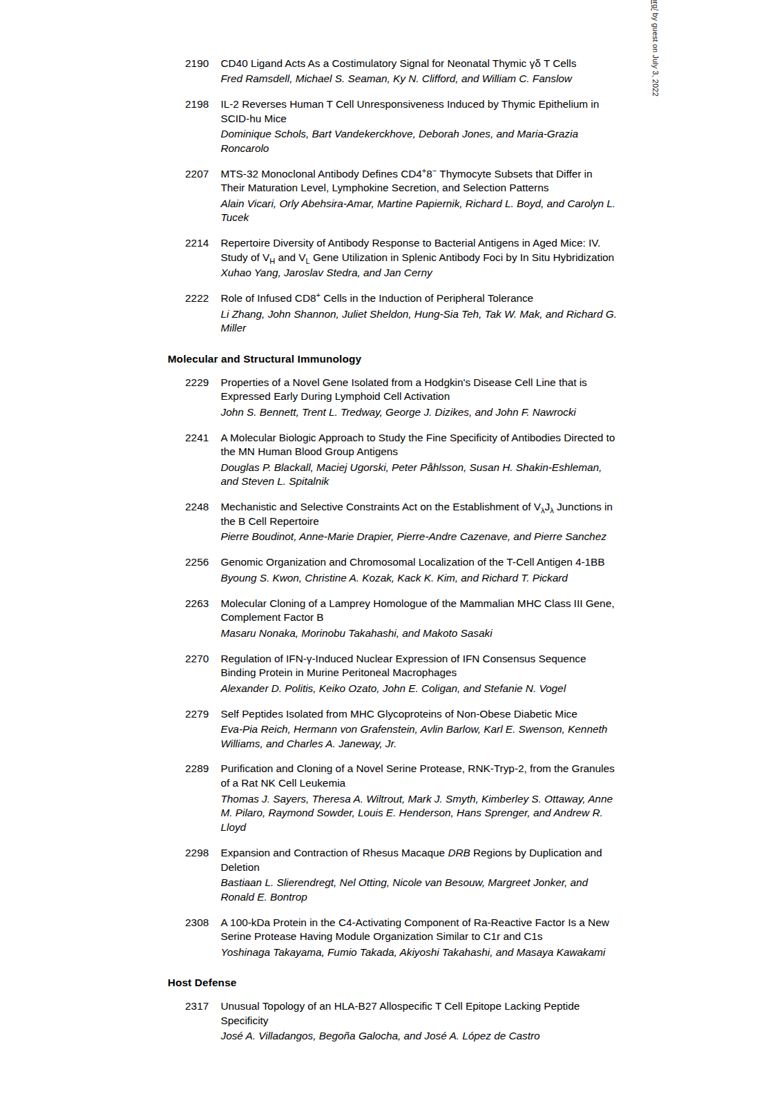Downloaded from http://www.jimmunol.org/ by guest on July 3, 2022
2190 CD40 Ligand Acts As a Costimulatory Signal for Neonatal Thymic γδ T Cells Fred Ramsdell, Michael S. Seaman, Ky N. Clifford, and William C. Fanslow
2198 IL-2 Reverses Human T Cell Unresponsiveness Induced by Thymic Epithelium in SCID-hu Mice Dominique Schols, Bart Vandekerckhove, Deborah Jones, and Maria-Grazia Roncarolo
2207 MTS-32 Monoclonal Antibody Defines CD4+8− Thymocyte Subsets that Differ in Their Maturation Level, Lymphokine Secretion, and Selection Patterns Alain Vicari, Orly Abehsira-Amar, Martine Papiernik, Richard L. Boyd, and Carolyn L. Tucek
2214 Repertoire Diversity of Antibody Response to Bacterial Antigens in Aged Mice: IV. Study of VH and VL Gene Utilization in Splenic Antibody Foci by In Situ Hybridization Xuhao Yang, Jaroslav Stedra, and Jan Cerny
2222 Role of Infused CD8+ Cells in the Induction of Peripheral Tolerance Li Zhang, John Shannon, Juliet Sheldon, Hung-Sia Teh, Tak W. Mak, and Richard G. Miller
Molecular and Structural Immunology
2229 Properties of a Novel Gene Isolated from a Hodgkin's Disease Cell Line that is Expressed Early During Lymphoid Cell Activation John S. Bennett, Trent L. Tredway, George J. Dizikes, and John F. Nawrocki
2241 A Molecular Biologic Approach to Study the Fine Specificity of Antibodies Directed to the MN Human Blood Group Antigens Douglas P. Blackall, Maciej Ugorski, Peter Påhlsson, Susan H. Shakin-Eshleman, and Steven L. Spitalnik
2248 Mechanistic and Selective Constraints Act on the Establishment of VλJλ Junctions in the B Cell Repertoire Pierre Boudinot, Anne-Marie Drapier, Pierre-Andre Cazenave, and Pierre Sanchez
2256 Genomic Organization and Chromosomal Localization of the T-Cell Antigen 4-1BB Byoung S. Kwon, Christine A. Kozak, Kack K. Kim, and Richard T. Pickard
2263 Molecular Cloning of a Lamprey Homologue of the Mammalian MHC Class III Gene, Complement Factor B Masaru Nonaka, Morinobu Takahashi, and Makoto Sasaki
2270 Regulation of IFN-γ-Induced Nuclear Expression of IFN Consensus Sequence Binding Protein in Murine Peritoneal Macrophages Alexander D. Politis, Keiko Ozato, John E. Coligan, and Stefanie N. Vogel
2279 Self Peptides Isolated from MHC Glycoproteins of Non-Obese Diabetic Mice Eva-Pia Reich, Hermann von Grafenstein, Avlin Barlow, Karl E. Swenson, Kenneth Williams, and Charles A. Janeway, Jr.
2289 Purification and Cloning of a Novel Serine Protease, RNK-Tryp-2, from the Granules of a Rat NK Cell Leukemia Thomas J. Sayers, Theresa A. Wiltrout, Mark J. Smyth, Kimberley S. Ottaway, Anne M. Pilaro, Raymond Sowder, Louis E. Henderson, Hans Sprenger, and Andrew R. Lloyd
2298 Expansion and Contraction of Rhesus Macaque DRB Regions by Duplication and Deletion Bastiaan L. Slierendregt, Nel Otting, Nicole van Besouw, Margreet Jonker, and Ronald E. Bontrop
2308 A 100-kDa Protein in the C4-Activating Component of Ra-Reactive Factor Is a New Serine Protease Having Module Organization Similar to C1r and C1s Yoshinaga Takayama, Fumio Takada, Akiyoshi Takahashi, and Masaya Kawakami
Host Defense
2317 Unusual Topology of an HLA-B27 Allospecific T Cell Epitope Lacking Peptide Specificity José A. Villadangos, Begoña Galocha, and José A. López de Castro